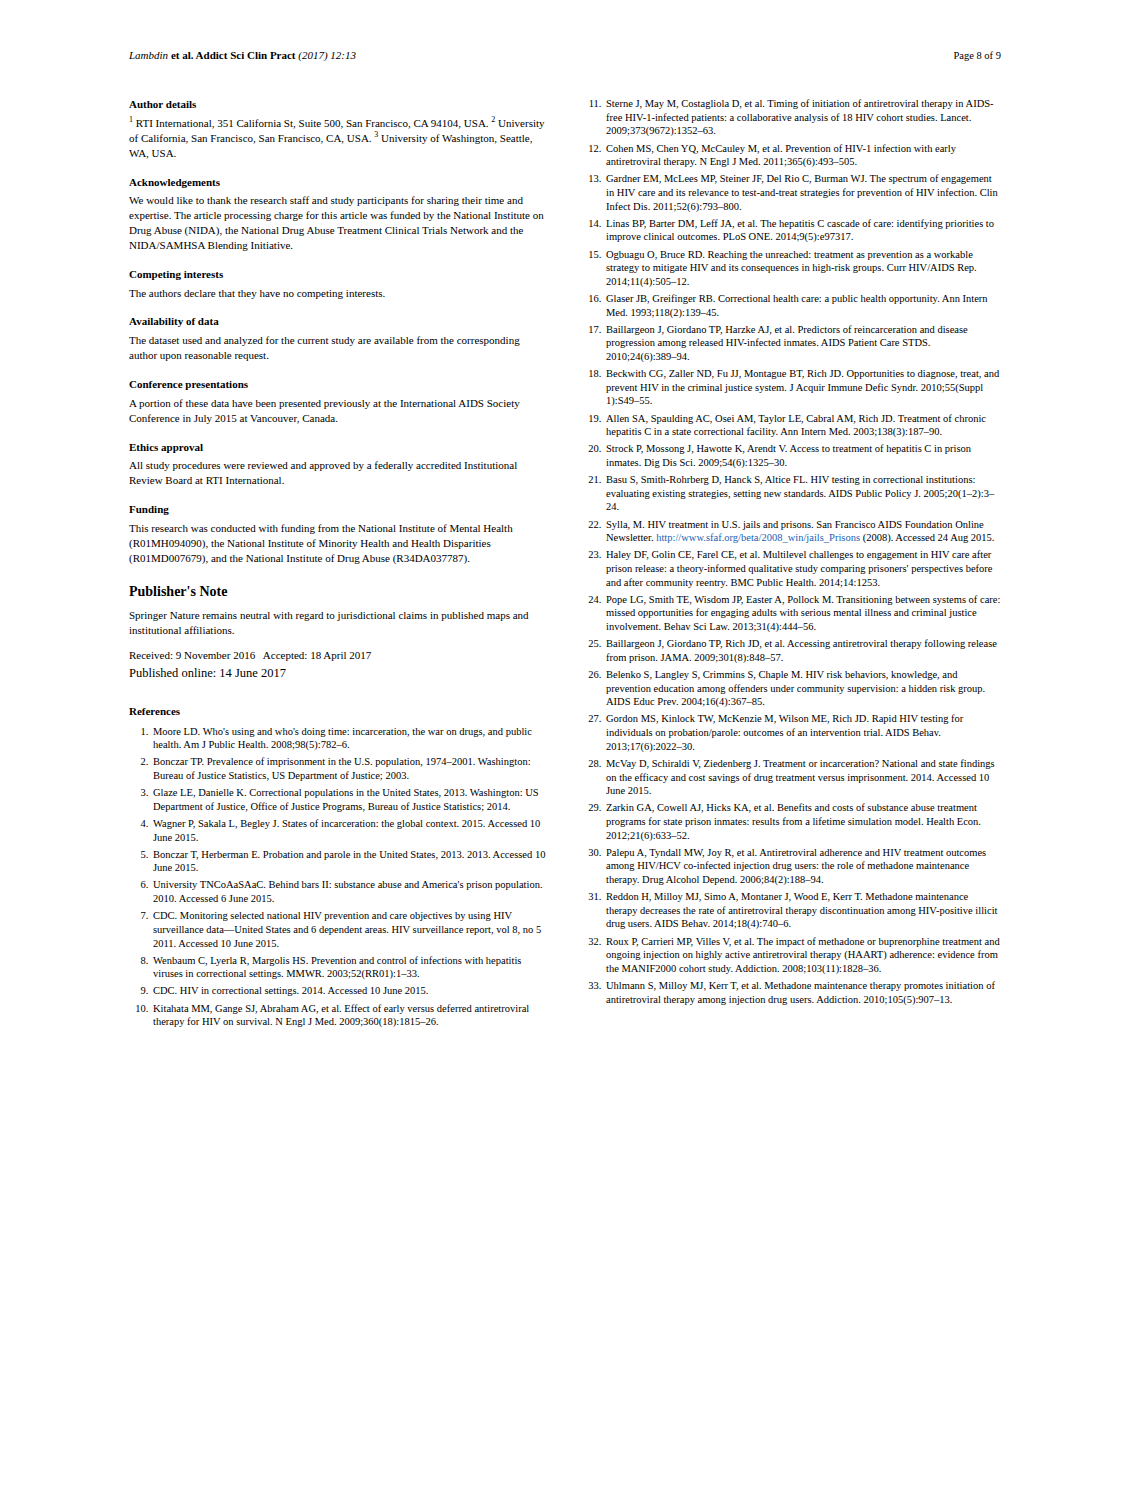Lambdin et al. Addict Sci Clin Pract (2017) 12:13
Page 8 of 9
Author details
1 RTI International, 351 California St, Suite 500, San Francisco, CA 94104, USA. 2 University of California, San Francisco, San Francisco, CA, USA. 3 University of Washington, Seattle, WA, USA.
Acknowledgements
We would like to thank the research staff and study participants for sharing their time and expertise. The article processing charge for this article was funded by the National Institute on Drug Abuse (NIDA), the National Drug Abuse Treatment Clinical Trials Network and the NIDA/SAMHSA Blending Initiative.
Competing interests
The authors declare that they have no competing interests.
Availability of data
The dataset used and analyzed for the current study are available from the corresponding author upon reasonable request.
Conference presentations
A portion of these data have been presented previously at the International AIDS Society Conference in July 2015 at Vancouver, Canada.
Ethics approval
All study procedures were reviewed and approved by a federally accredited Institutional Review Board at RTI International.
Funding
This research was conducted with funding from the National Institute of Mental Health (R01MH094090), the National Institute of Minority Health and Health Disparities (R01MD007679), and the National Institute of Drug Abuse (R34DA037787).
Publisher's Note
Springer Nature remains neutral with regard to jurisdictional claims in published maps and institutional affiliations.
Received: 9 November 2016 Accepted: 18 April 2017
Published online: 14 June 2017
References
Moore LD. Who's using and who's doing time: incarceration, the war on drugs, and public health. Am J Public Health. 2008;98(5):782–6.
Bonczar TP. Prevalence of imprisonment in the U.S. population, 1974–2001. Washington: Bureau of Justice Statistics, US Department of Justice; 2003.
Glaze LE, Danielle K. Correctional populations in the United States, 2013. Washington: US Department of Justice, Office of Justice Programs, Bureau of Justice Statistics; 2014.
Wagner P, Sakala L, Begley J. States of incarceration: the global context. 2015. Accessed 10 June 2015.
Bonczar T, Herberman E. Probation and parole in the United States, 2013. 2013. Accessed 10 June 2015.
University TNCoAaSAaC. Behind bars II: substance abuse and America's prison population. 2010. Accessed 6 June 2015.
CDC. Monitoring selected national HIV prevention and care objectives by using HIV surveillance data—United States and 6 dependent areas. HIV surveillance report, vol 8, no 5 2011. Accessed 10 June 2015.
Wenbaum C, Lyerla R, Margolis HS. Prevention and control of infections with hepatitis viruses in correctional settings. MMWR. 2003;52(RR01):1–33.
CDC. HIV in correctional settings. 2014. Accessed 10 June 2015.
Kitahata MM, Gange SJ, Abraham AG, et al. Effect of early versus deferred antiretroviral therapy for HIV on survival. N Engl J Med. 2009;360(18):1815–26.
Sterne J, May M, Costagliola D, et al. Timing of initiation of antiretroviral therapy in AIDS-free HIV-1-infected patients: a collaborative analysis of 18 HIV cohort studies. Lancet. 2009;373(9672):1352–63.
Cohen MS, Chen YQ, McCauley M, et al. Prevention of HIV-1 infection with early antiretroviral therapy. N Engl J Med. 2011;365(6):493–505.
Gardner EM, McLees MP, Steiner JF, Del Rio C, Burman WJ. The spectrum of engagement in HIV care and its relevance to test-and-treat strategies for prevention of HIV infection. Clin Infect Dis. 2011;52(6):793–800.
Linas BP, Barter DM, Leff JA, et al. The hepatitis C cascade of care: identifying priorities to improve clinical outcomes. PLoS ONE. 2014;9(5):e97317.
Ogbuagu O, Bruce RD. Reaching the unreached: treatment as prevention as a workable strategy to mitigate HIV and its consequences in high-risk groups. Curr HIV/AIDS Rep. 2014;11(4):505–12.
Glaser JB, Greifinger RB. Correctional health care: a public health opportunity. Ann Intern Med. 1993;118(2):139–45.
Baillargeon J, Giordano TP, Harzke AJ, et al. Predictors of reincarceration and disease progression among released HIV-infected inmates. AIDS Patient Care STDS. 2010;24(6):389–94.
Beckwith CG, Zaller ND, Fu JJ, Montague BT, Rich JD. Opportunities to diagnose, treat, and prevent HIV in the criminal justice system. J Acquir Immune Defic Syndr. 2010;55(Suppl 1):S49–55.
Allen SA, Spaulding AC, Osei AM, Taylor LE, Cabral AM, Rich JD. Treatment of chronic hepatitis C in a state correctional facility. Ann Intern Med. 2003;138(3):187–90.
Strock P, Mossong J, Hawotte K, Arendt V. Access to treatment of hepatitis C in prison inmates. Dig Dis Sci. 2009;54(6):1325–30.
Basu S, Smith-Rohrberg D, Hanck S, Altice FL. HIV testing in correctional institutions: evaluating existing strategies, setting new standards. AIDS Public Policy J. 2005;20(1–2):3–24.
Sylla, M. HIV treatment in U.S. jails and prisons. San Francisco AIDS Foundation Online Newsletter. http://www.sfaf.org/beta/2008_win/jails_Prisons (2008). Accessed 24 Aug 2015.
Haley DF, Golin CE, Farel CE, et al. Multilevel challenges to engagement in HIV care after prison release: a theory-informed qualitative study comparing prisoners' perspectives before and after community reentry. BMC Public Health. 2014;14:1253.
Pope LG, Smith TE, Wisdom JP, Easter A, Pollock M. Transitioning between systems of care: missed opportunities for engaging adults with serious mental illness and criminal justice involvement. Behav Sci Law. 2013;31(4):444–56.
Baillargeon J, Giordano TP, Rich JD, et al. Accessing antiretroviral therapy following release from prison. JAMA. 2009;301(8):848–57.
Belenko S, Langley S, Crimmins S, Chaple M. HIV risk behaviors, knowledge, and prevention education among offenders under community supervision: a hidden risk group. AIDS Educ Prev. 2004;16(4):367–85.
Gordon MS, Kinlock TW, McKenzie M, Wilson ME, Rich JD. Rapid HIV testing for individuals on probation/parole: outcomes of an intervention trial. AIDS Behav. 2013;17(6):2022–30.
McVay D, Schiraldi V, Ziedenberg J. Treatment or incarceration? National and state findings on the efficacy and cost savings of drug treatment versus imprisonment. 2014. Accessed 10 June 2015.
Zarkin GA, Cowell AJ, Hicks KA, et al. Benefits and costs of substance abuse treatment programs for state prison inmates: results from a lifetime simulation model. Health Econ. 2012;21(6):633–52.
Palepu A, Tyndall MW, Joy R, et al. Antiretroviral adherence and HIV treatment outcomes among HIV/HCV co-infected injection drug users: the role of methadone maintenance therapy. Drug Alcohol Depend. 2006;84(2):188–94.
Reddon H, Milloy MJ, Simo A, Montaner J, Wood E, Kerr T. Methadone maintenance therapy decreases the rate of antiretroviral therapy discontinuation among HIV-positive illicit drug users. AIDS Behav. 2014;18(4):740–6.
Roux P, Carrieri MP, Villes V, et al. The impact of methadone or buprenorphine treatment and ongoing injection on highly active antiretroviral therapy (HAART) adherence: evidence from the MANIF2000 cohort study. Addiction. 2008;103(11):1828–36.
Uhlmann S, Milloy MJ, Kerr T, et al. Methadone maintenance therapy promotes initiation of antiretroviral therapy among injection drug users. Addiction. 2010;105(5):907–13.